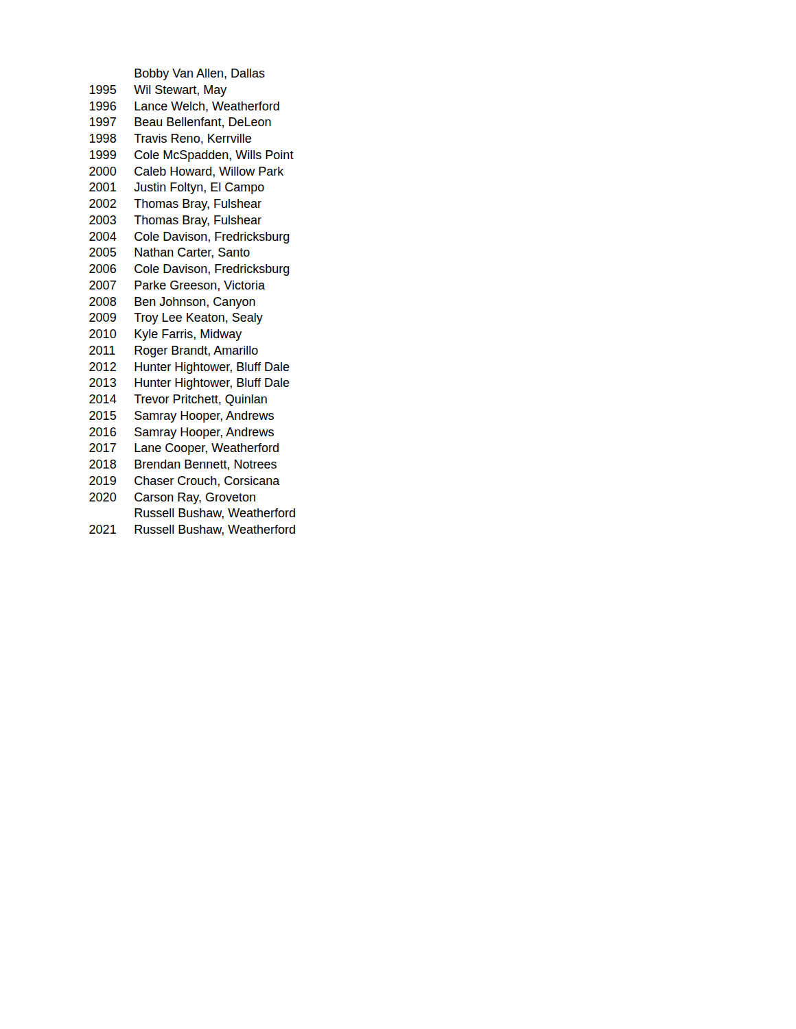| | Bobby Van Allen, Dallas |
| 1995 | Wil Stewart, May |
| 1996 | Lance Welch, Weatherford |
| 1997 | Beau Bellenfant, DeLeon |
| 1998 | Travis Reno, Kerrville |
| 1999 | Cole McSpadden, Wills Point |
| 2000 | Caleb Howard, Willow Park |
| 2001 | Justin Foltyn, El Campo |
| 2002 | Thomas Bray, Fulshear |
| 2003 | Thomas Bray, Fulshear |
| 2004 | Cole Davison, Fredricksburg |
| 2005 | Nathan Carter, Santo |
| 2006 | Cole Davison, Fredricksburg |
| 2007 | Parke Greeson, Victoria |
| 2008 | Ben Johnson, Canyon |
| 2009 | Troy Lee Keaton, Sealy |
| 2010 | Kyle Farris, Midway |
| 2011 | Roger Brandt, Amarillo |
| 2012 | Hunter Hightower, Bluff Dale |
| 2013 | Hunter Hightower, Bluff Dale |
| 2014 | Trevor Pritchett, Quinlan |
| 2015 | Samray Hooper, Andrews |
| 2016 | Samray Hooper, Andrews |
| 2017 | Lane Cooper, Weatherford |
| 2018 | Brendan Bennett, Notrees |
| 2019 | Chaser Crouch, Corsicana |
| 2020 | Carson Ray, Groveton |
| | Russell Bushaw, Weatherford |
| 2021 | Russell Bushaw, Weatherford |